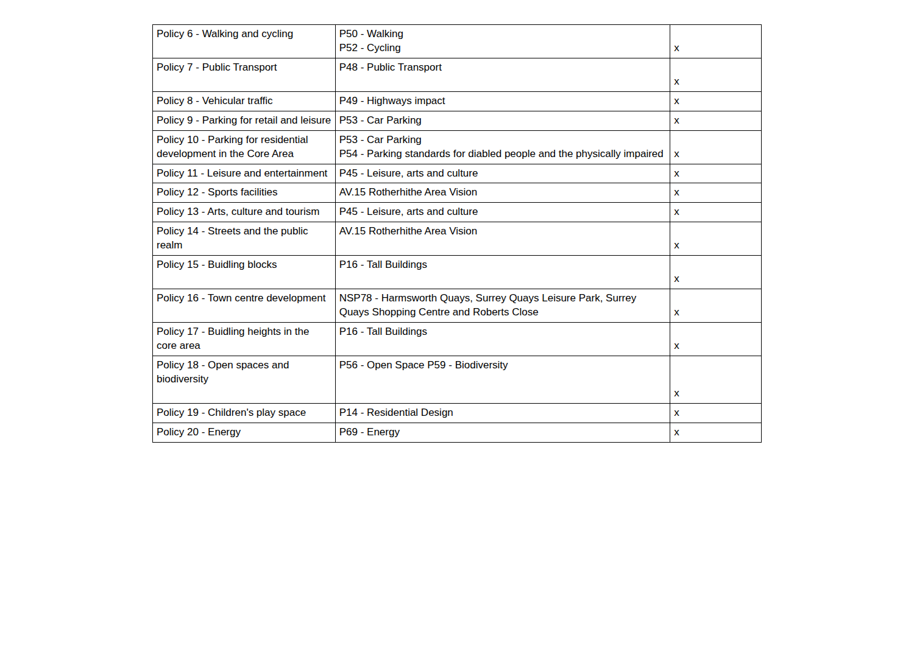| Policy 6 - Walking and cycling | P50 - Walking P52 - Cycling | x |
| Policy 7 - Public Transport | P48 - Public Transport | x |
| Policy 8 - Vehicular traffic | P49 - Highways impact | x |
| Policy 9 - Parking for retail and leisure | P53 - Car Parking | x |
| Policy 10 - Parking for residential development in the Core Area | P53 - Car Parking P54 - Parking standards for diabled people and the physically impaired | x |
| Policy 11 - Leisure and entertainment | P45 - Leisure, arts and culture | x |
| Policy 12 - Sports facilities | AV.15 Rotherhithe Area Vision | x |
| Policy 13 - Arts, culture and tourism | P45 - Leisure, arts and culture | x |
| Policy 14 - Streets and the public realm | AV.15 Rotherhithe Area Vision | x |
| Policy 15 - Buidling blocks | P16 - Tall Buildings | x |
| Policy 16 - Town centre development | NSP78 - Harmsworth Quays, Surrey Quays Leisure Park, Surrey Quays Shopping Centre and Roberts Close | x |
| Policy 17 - Buidling heights in the core area | P16 - Tall Buildings | x |
| Policy 18 - Open spaces and biodiversity | P56 - Open Space P59 - Biodiversity | x |
| Policy 19 - Children's play space | P14 - Residential Design | x |
| Policy 20 - Energy | P69 - Energy | x |